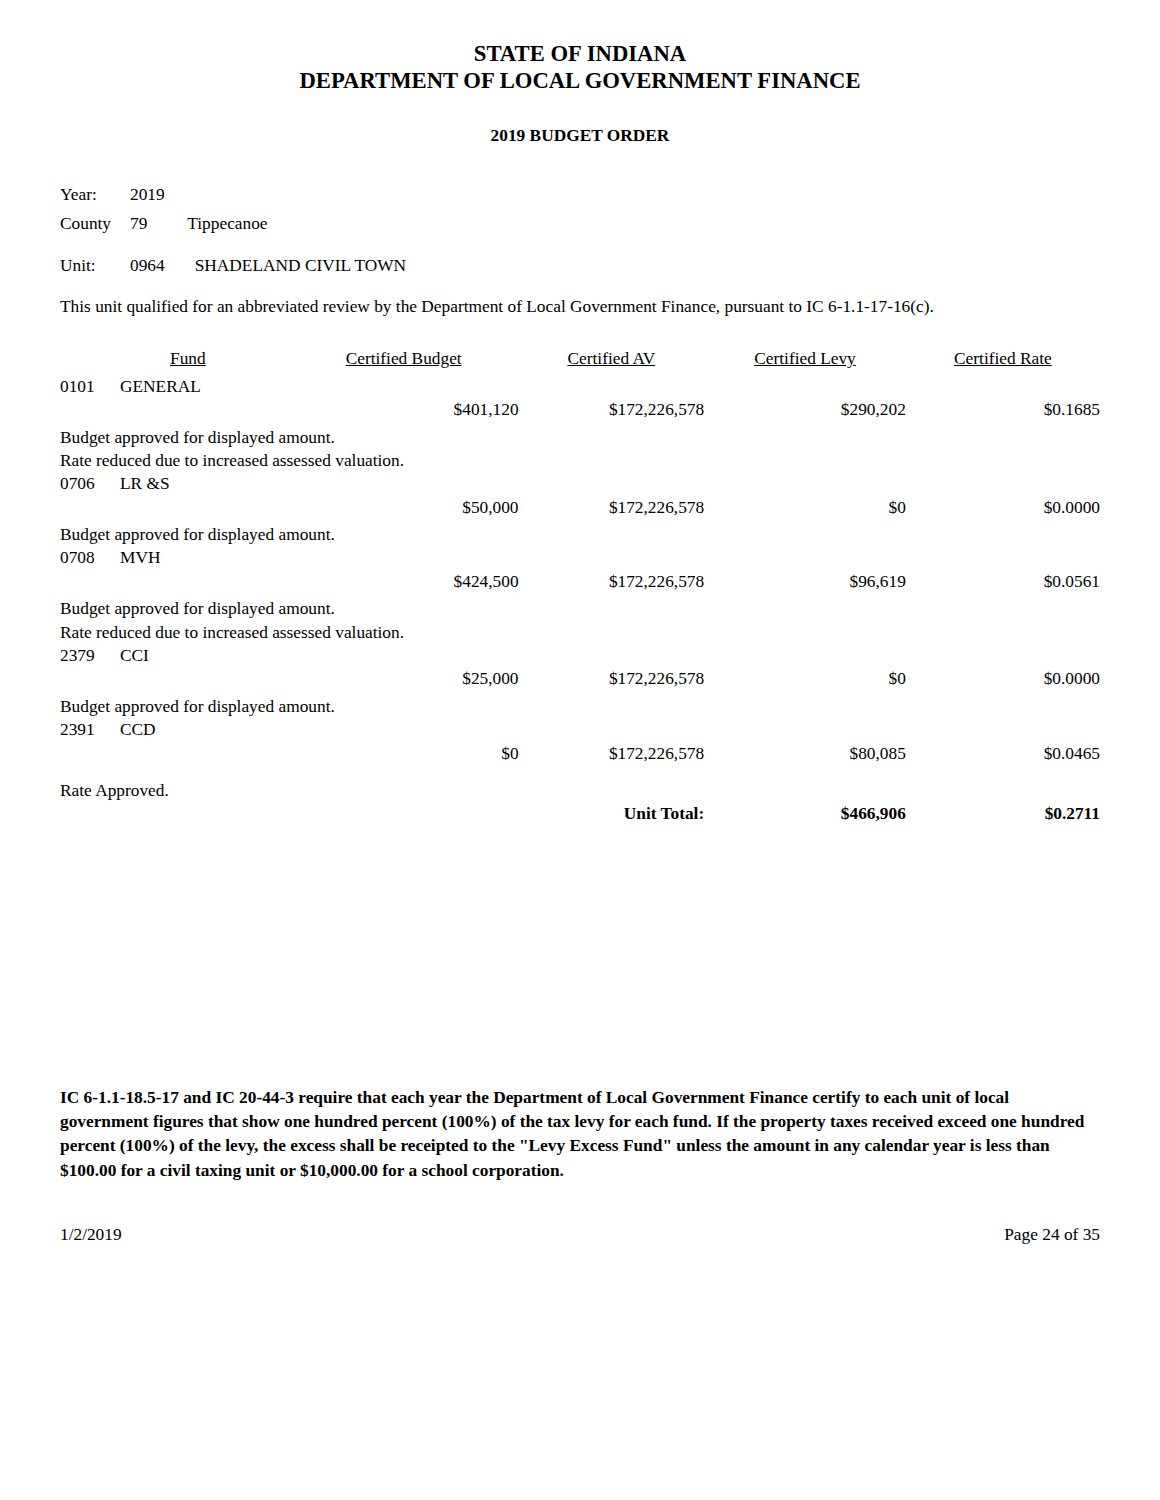STATE OF INDIANA
DEPARTMENT OF LOCAL GOVERNMENT FINANCE
2019 BUDGET ORDER
Year: 2019
County 79 Tippecanoe
Unit: 0964 SHADELAND CIVIL TOWN
This unit qualified for an abbreviated review by the Department of Local Government Finance, pursuant to IC 6-1.1-17-16(c).
| Fund | Certified Budget | Certified AV | Certified Levy | Certified Rate |
| --- | --- | --- | --- | --- |
| 0101 | GENERAL |
| | | $401,120 | $172,226,578 | $290,202 | $0.1685 |
| Budget approved for displayed amount. Rate reduced due to increased assessed valuation. |
| 0706 | LR &S |
| | | $50,000 | $172,226,578 | $0 | $0.0000 |
| Budget approved for displayed amount. |
| 0708 | MVH |
| | | $424,500 | $172,226,578 | $96,619 | $0.0561 |
| Budget approved for displayed amount. Rate reduced due to increased assessed valuation. |
| 2379 | CCI |
| | | $25,000 | $172,226,578 | $0 | $0.0000 |
| Budget approved for displayed amount. |
| 2391 | CCD |
| | | $0 | $172,226,578 | $80,085 | $0.0465 |
| Rate Approved. |
| Unit Total: | $466,906 | $0.2711 |
IC 6-1.1-18.5-17 and IC 20-44-3 require that each year the Department of Local Government Finance certify to each unit of local government figures that show one hundred percent (100%) of the tax levy for each fund. If the property taxes received exceed one hundred percent (100%) of the levy, the excess shall be receipted to the "Levy Excess Fund" unless the amount in any calendar year is less than $100.00 for a civil taxing unit or $10,000.00 for a school corporation.
1/2/2019
Page 24 of 35